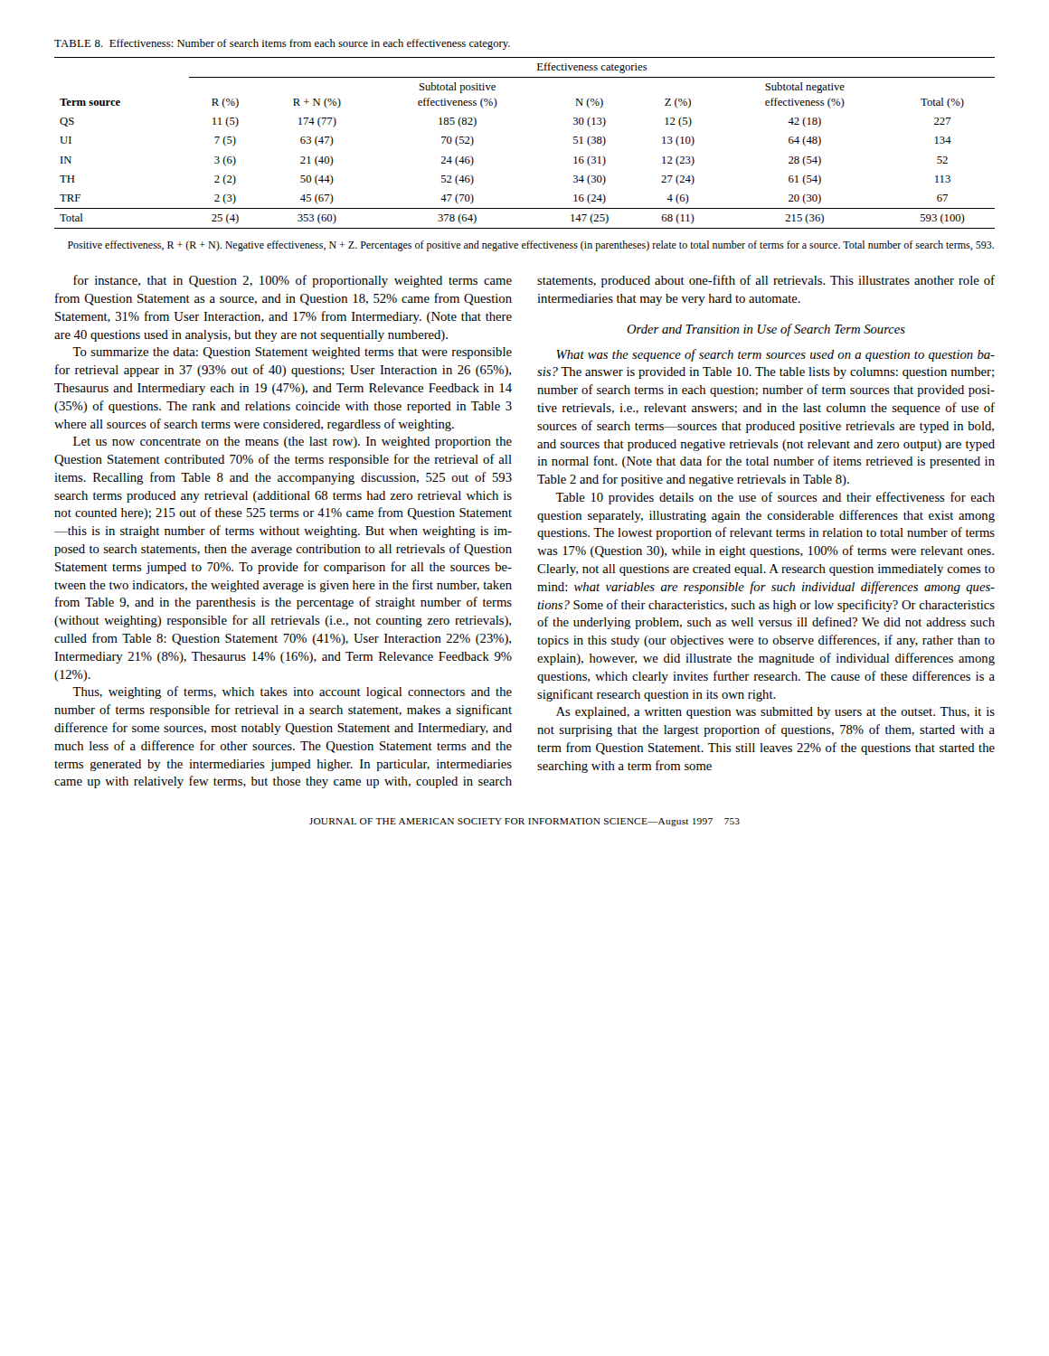TABLE 8. Effectiveness: Number of search items from each source in each effectiveness category.
| Term source | Effectiveness categories |
| --- | --- |
| R (%) | R + N (%) | Subtotal positive effectiveness (%) | N (%) | Z (%) | Subtotal negative effectiveness (%) | Total (%) |
| QS | 11 (5) | 174 (77) | 185 (82) | 30 (13) | 12 (5) | 42 (18) | 227 |
| UI | 7 (5) | 63 (47) | 70 (52) | 51 (38) | 13 (10) | 64 (48) | 134 |
| IN | 3 (6) | 21 (40) | 24 (46) | 16 (31) | 12 (23) | 28 (54) | 52 |
| TH | 2 (2) | 50 (44) | 52 (46) | 34 (30) | 27 (24) | 61 (54) | 113 |
| TRF | 2 (3) | 45 (67) | 47 (70) | 16 (24) | 4 (6) | 20 (30) | 67 |
| Total | 25 (4) | 353 (60) | 378 (64) | 147 (25) | 68 (11) | 215 (36) | 593 (100) |
Positive effectiveness, R + (R + N). Negative effectiveness, N + Z. Percentages of positive and negative effectiveness (in parentheses) relate to total number of terms for a source. Total number of search terms, 593.
for instance, that in Question 2, 100% of proportionally weighted terms came from Question Statement as a source, and in Question 18, 52% came from Question Statement, 31% from User Interaction, and 17% from Intermediary. (Note that there are 40 questions used in analysis, but they are not sequentially numbered).
To summarize the data: Question Statement weighted terms that were responsible for retrieval appear in 37 (93% out of 40) questions; User Interaction in 26 (65%), Thesaurus and Intermediary each in 19 (47%), and Term Relevance Feedback in 14 (35%) of questions. The rank and relations coincide with those reported in Table 3 where all sources of search terms were considered, regardless of weighting.
Let us now concentrate on the means (the last row). In weighted proportion the Question Statement contributed 70% of the terms responsible for the retrieval of all items. Recalling from Table 8 and the accompanying discussion, 525 out of 593 search terms produced any retrieval (additional 68 terms had zero retrieval which is not counted here); 215 out of these 525 terms or 41% came from Question Statement—this is in straight number of terms without weighting. But when weighting is imposed to search statements, then the average contribution to all retrievals of Question Statement terms jumped to 70%. To provide for comparison for all the sources between the two indicators, the weighted average is given here in the first number, taken from Table 9, and in the parenthesis is the percentage of straight number of terms (without weighting) responsible for all retrievals (i.e., not counting zero retrievals), culled from Table 8: Question Statement 70% (41%), User Interaction 22% (23%), Intermediary 21% (8%), Thesaurus 14% (16%), and Term Relevance Feedback 9% (12%).
Thus, weighting of terms, which takes into account logical connectors and the number of terms responsible for retrieval in a search statement, makes a significant difference for some sources, most notably Question Statement and Intermediary, and much less of a difference for other sources. The Question Statement terms and the terms generated by the intermediaries jumped higher. In particular, intermediaries came up with relatively few terms, but those they came up with, coupled in search statements, produced about one-fifth of all retrievals. This illustrates another role of intermediaries that may be very hard to automate.
Order and Transition in Use of Search Term Sources
What was the sequence of search term sources used on a question to question basis? The answer is provided in Table 10. The table lists by columns: question number; number of search terms in each question; number of term sources that provided positive retrievals, i.e., relevant answers; and in the last column the sequence of use of sources of search terms—sources that produced positive retrievals are typed in bold, and sources that produced negative retrievals (not relevant and zero output) are typed in normal font. (Note that data for the total number of items retrieved is presented in Table 2 and for positive and negative retrievals in Table 8).
Table 10 provides details on the use of sources and their effectiveness for each question separately, illustrating again the considerable differences that exist among questions. The lowest proportion of relevant terms in relation to total number of terms was 17% (Question 30), while in eight questions, 100% of terms were relevant ones. Clearly, not all questions are created equal. A research question immediately comes to mind: what variables are responsible for such individual differences among questions? Some of their characteristics, such as high or low specificity? Or characteristics of the underlying problem, such as well versus ill defined? We did not address such topics in this study (our objectives were to observe differences, if any, rather than to explain), however, we did illustrate the magnitude of individual differences among questions, which clearly invites further research. The cause of these differences is a significant research question in its own right.
As explained, a written question was submitted by users at the outset. Thus, it is not surprising that the largest proportion of questions, 78% of them, started with a term from Question Statement. This still leaves 22% of the questions that started the searching with a term from some
JOURNAL OF THE AMERICAN SOCIETY FOR INFORMATION SCIENCE—August 1997 753